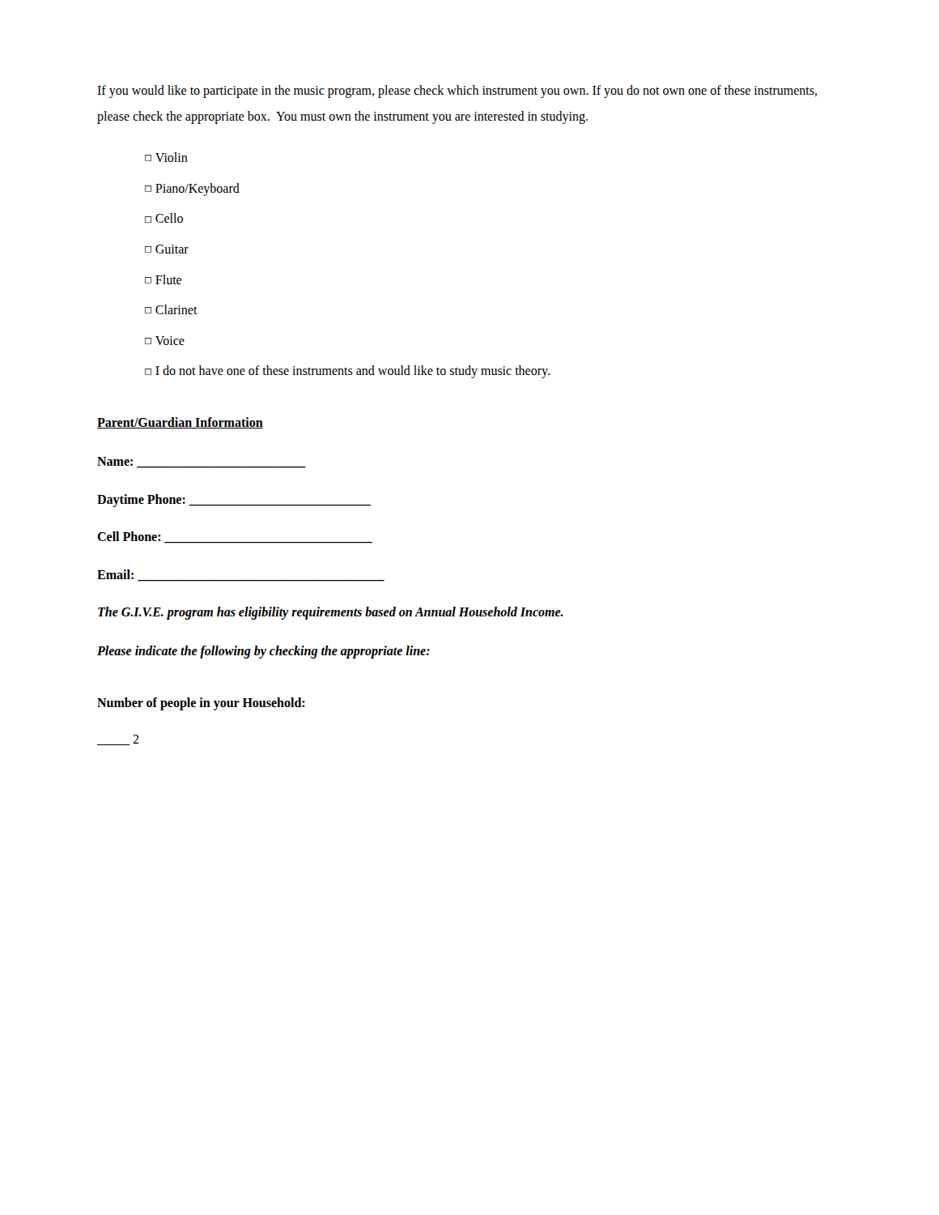If you would like to participate in the music program, please check which instrument you own. If you do not own one of these instruments, please check the appropriate box. You must own the instrument you are interested in studying.
◻Violin
◻Piano/Keyboard
◻Cello
◻Guitar
◻Flute
◻Clarinet
◻Voice
◻I do not have one of these instruments and would like to study music theory.
Parent/Guardian Information
Name: __________________________
Daytime Phone: ____________________________
Cell Phone: ________________________________
Email: ______________________________________
The G.I.V.E. program has eligibility requirements based on Annual Household Income.
Please indicate the following by checking the appropriate line:
Number of people in your Household:
_____ 2